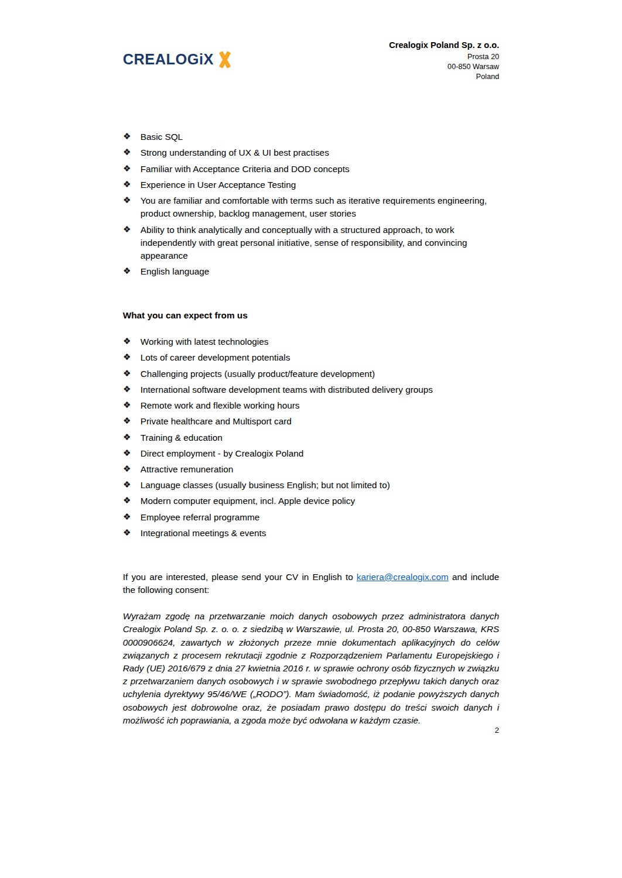CREALOGi X
Crealogix Poland Sp. z o.o.
Prosta 20
00-850 Warsaw
Poland
Basic SQL
Strong understanding of UX & UI best practises
Familiar with Acceptance Criteria and DOD concepts
Experience in User Acceptance Testing
You are familiar and comfortable with terms such as iterative requirements engineering, product ownership, backlog management, user stories
Ability to think analytically and conceptually with a structured approach, to work independently with great personal initiative, sense of responsibility, and convincing appearance
English language
What you can expect from us
Working with latest technologies
Lots of career development potentials
Challenging projects (usually product/feature development)
International software development teams with distributed delivery groups
Remote work and flexible working hours
Private healthcare and Multisport card
Training & education
Direct employment - by Crealogix Poland
Attractive remuneration
Language classes (usually business English; but not limited to)
Modern computer equipment, incl. Apple device policy
Employee referral programme
Integrational meetings & events
If you are interested, please send your CV in English to kariera@crealogix.com and include the following consent:
Wyrażam zgodę na przetwarzanie moich danych osobowych przez administratora danych Crealogix Poland Sp. z. o. o. z siedzibą w Warszawie, ul. Prosta 20, 00-850 Warszawa, KRS 0000906624, zawartych w złożonych przeze mnie dokumentach aplikacyjnych do celów związanych z procesem rekrutacji zgodnie z Rozporządzeniem Parlamentu Europejskiego i Rady (UE) 2016/679 z dnia 27 kwietnia 2016 r. w sprawie ochrony osób fizycznych w związku z przetwarzaniem danych osobowych i w sprawie swobodnego przepływu takich danych oraz uchylenia dyrektywy 95/46/WE („RODO”). Mam świadomość, iż podanie powyższych danych osobowych jest dobrowolne oraz, że posiadam prawo dostępu do treści swoich danych i możliwość ich poprawiania, a zgoda może być odwołana w każdym czasie.
2